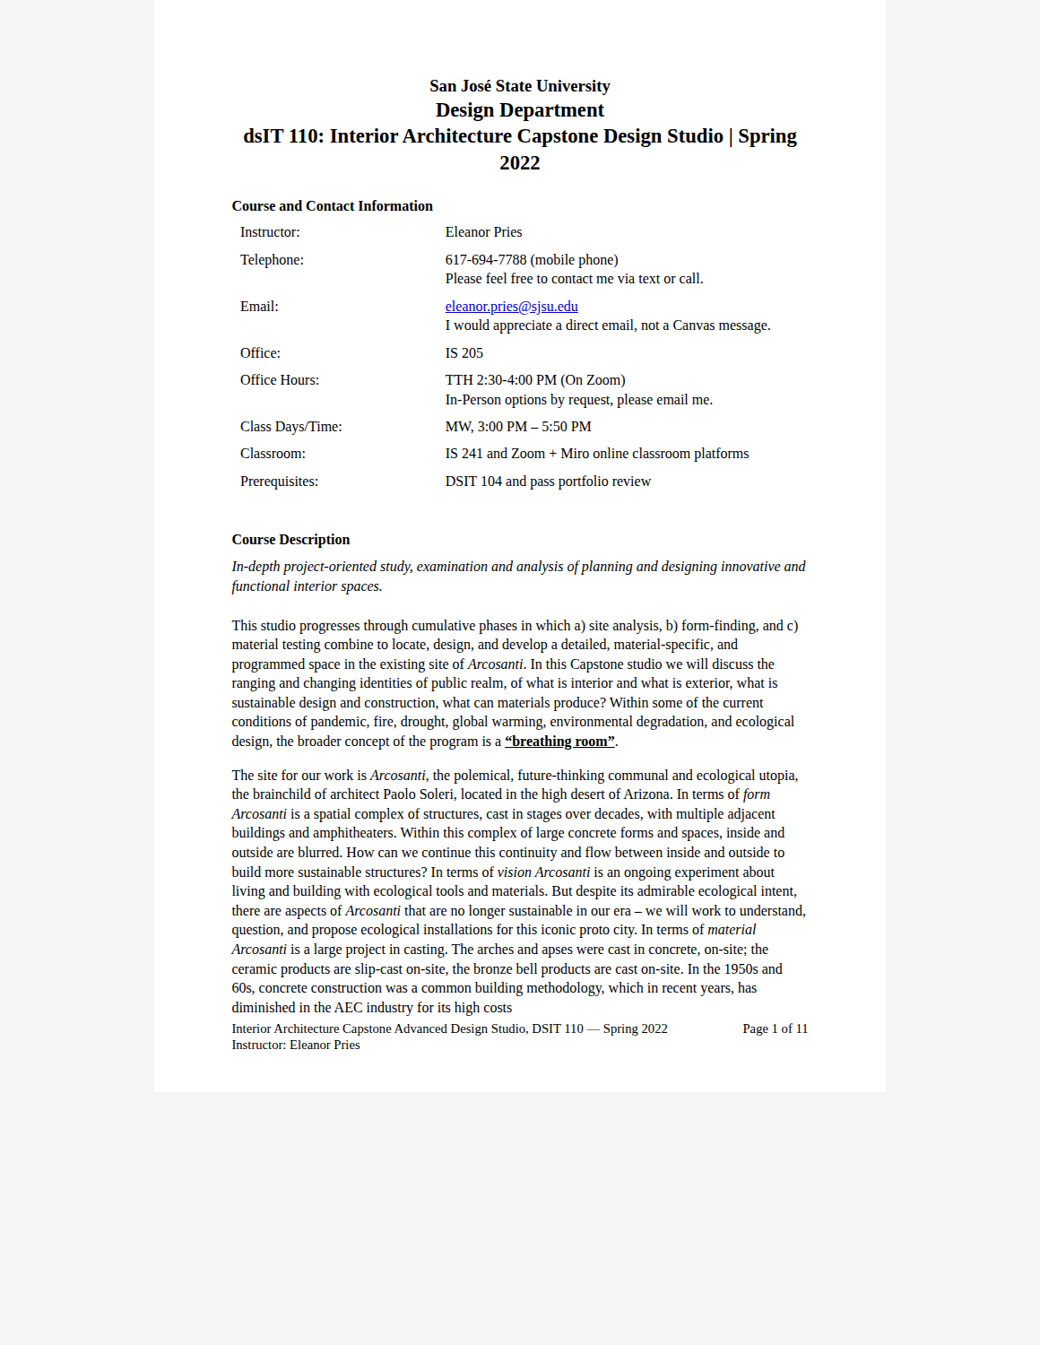San José State University
Design Department
dsIT 110: Interior Architecture Capstone Design Studio | Spring 2022
Course and Contact Information
| Instructor: | Eleanor Pries |
| Telephone: | 617-694-7788 (mobile phone) Please feel free to contact me via text or call. |
| Email: | eleanor.pries@sjsu.edu I would appreciate a direct email, not a Canvas message. |
| Office: | IS 205 |
| Office Hours: | TTH 2:30-4:00 PM (On Zoom) In-Person options by request, please email me. |
| Class Days/Time: | MW, 3:00 PM – 5:50 PM |
| Classroom: | IS 241 and Zoom + Miro online classroom platforms |
| Prerequisites: | DSIT 104 and pass portfolio review |
Course Description
In-depth project-oriented study, examination and analysis of planning and designing innovative and functional interior spaces.
This studio progresses through cumulative phases in which a) site analysis, b) form-finding, and c) material testing combine to locate, design, and develop a detailed, material-specific, and programmed space in the existing site of Arcosanti. In this Capstone studio we will discuss the ranging and changing identities of public realm, of what is interior and what is exterior, what is sustainable design and construction, what can materials produce? Within some of the current conditions of pandemic, fire, drought, global warming, environmental degradation, and ecological design, the broader concept of the program is a “breathing room”.
The site for our work is Arcosanti, the polemical, future-thinking communal and ecological utopia, the brainchild of architect Paolo Soleri, located in the high desert of Arizona. In terms of form Arcosanti is a spatial complex of structures, cast in stages over decades, with multiple adjacent buildings and amphitheaters. Within this complex of large concrete forms and spaces, inside and outside are blurred. How can we continue this continuity and flow between inside and outside to build more sustainable structures? In terms of vision Arcosanti is an ongoing experiment about living and building with ecological tools and materials. But despite its admirable ecological intent, there are aspects of Arcosanti that are no longer sustainable in our era – we will work to understand, question, and propose ecological installations for this iconic proto city. In terms of material Arcosanti is a large project in casting. The arches and apses were cast in concrete, on-site; the ceramic products are slip-cast on-site, the bronze bell products are cast on-site. In the 1950s and 60s, concrete construction was a common building methodology, which in recent years, has diminished in the AEC industry for its high costs
Interior Architecture Capstone Advanced Design Studio, DSIT 110 — Spring 2022
Instructor: Eleanor Pries
Page 1 of 11